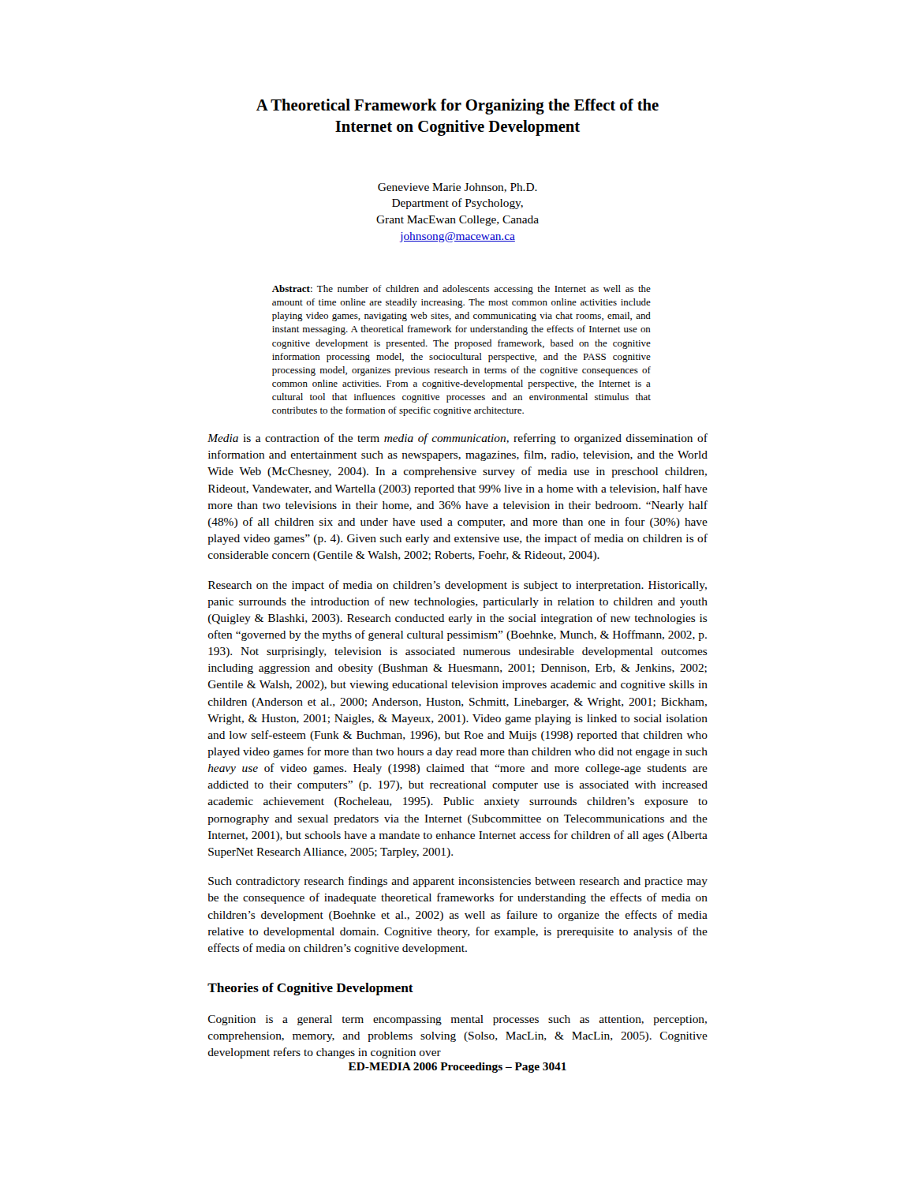A Theoretical Framework for Organizing the Effect of the Internet on Cognitive Development
Genevieve Marie Johnson, Ph.D.
Department of Psychology,
Grant MacEwan College, Canada
johnsong@macewan.ca
Abstract: The number of children and adolescents accessing the Internet as well as the amount of time online are steadily increasing. The most common online activities include playing video games, navigating web sites, and communicating via chat rooms, email, and instant messaging. A theoretical framework for understanding the effects of Internet use on cognitive development is presented. The proposed framework, based on the cognitive information processing model, the sociocultural perspective, and the PASS cognitive processing model, organizes previous research in terms of the cognitive consequences of common online activities. From a cognitive-developmental perspective, the Internet is a cultural tool that influences cognitive processes and an environmental stimulus that contributes to the formation of specific cognitive architecture.
Media is a contraction of the term media of communication, referring to organized dissemination of information and entertainment such as newspapers, magazines, film, radio, television, and the World Wide Web (McChesney, 2004). In a comprehensive survey of media use in preschool children, Rideout, Vandewater, and Wartella (2003) reported that 99% live in a home with a television, half have more than two televisions in their home, and 36% have a television in their bedroom. “Nearly half (48%) of all children six and under have used a computer, and more than one in four (30%) have played video games” (p. 4). Given such early and extensive use, the impact of media on children is of considerable concern (Gentile & Walsh, 2002; Roberts, Foehr, & Rideout, 2004).
Research on the impact of media on children’s development is subject to interpretation. Historically, panic surrounds the introduction of new technologies, particularly in relation to children and youth (Quigley & Blashki, 2003). Research conducted early in the social integration of new technologies is often “governed by the myths of general cultural pessimism” (Boehnke, Munch, & Hoffmann, 2002, p. 193). Not surprisingly, television is associated numerous undesirable developmental outcomes including aggression and obesity (Bushman & Huesmann, 2001; Dennison, Erb, & Jenkins, 2002; Gentile & Walsh, 2002), but viewing educational television improves academic and cognitive skills in children (Anderson et al., 2000; Anderson, Huston, Schmitt, Linebarger, & Wright, 2001; Bickham, Wright, & Huston, 2001; Naigles, & Mayeux, 2001). Video game playing is linked to social isolation and low self-esteem (Funk & Buchman, 1996), but Roe and Muijs (1998) reported that children who played video games for more than two hours a day read more than children who did not engage in such heavy use of video games. Healy (1998) claimed that “more and more college-age students are addicted to their computers” (p. 197), but recreational computer use is associated with increased academic achievement (Rocheleau, 1995). Public anxiety surrounds children’s exposure to pornography and sexual predators via the Internet (Subcommittee on Telecommunications and the Internet, 2001), but schools have a mandate to enhance Internet access for children of all ages (Alberta SuperNet Research Alliance, 2005; Tarpley, 2001).
Such contradictory research findings and apparent inconsistencies between research and practice may be the consequence of inadequate theoretical frameworks for understanding the effects of media on children’s development (Boehnke et al., 2002) as well as failure to organize the effects of media relative to developmental domain. Cognitive theory, for example, is prerequisite to analysis of the effects of media on children’s cognitive development.
Theories of Cognitive Development
Cognition is a general term encompassing mental processes such as attention, perception, comprehension, memory, and problems solving (Solso, MacLin, & MacLin, 2005). Cognitive development refers to changes in cognition over
ED-MEDIA 2006 Proceedings – Page 3041